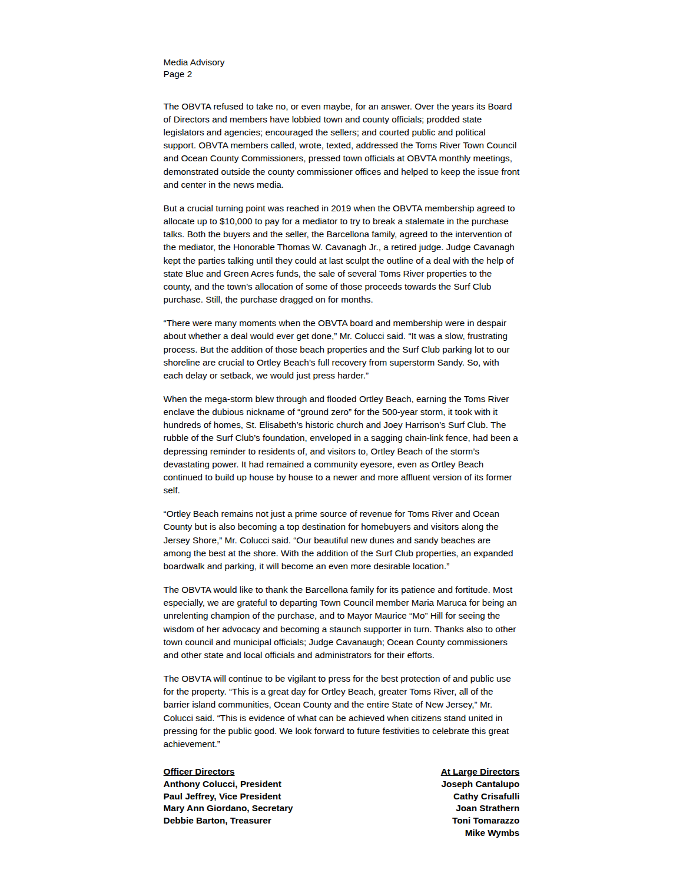Media Advisory
Page 2
The OBVTA refused to take no, or even maybe, for an answer. Over the years its Board of Directors and members have lobbied town and county officials; prodded state legislators and agencies; encouraged the sellers; and courted public and political support. OBVTA members called, wrote, texted, addressed the Toms River Town Council and Ocean County Commissioners, pressed town officials at OBVTA monthly meetings, demonstrated outside the county commissioner offices and helped to keep the issue front and center in the news media.
But a crucial turning point was reached in 2019 when the OBVTA membership agreed to allocate up to $10,000 to pay for a mediator to try to break a stalemate in the purchase talks. Both the buyers and the seller, the Barcellona family, agreed to the intervention of the mediator, the Honorable Thomas W. Cavanagh Jr., a retired judge. Judge Cavanagh kept the parties talking until they could at last sculpt the outline of a deal with the help of state Blue and Green Acres funds, the sale of several Toms River properties to the county, and the town’s allocation of some of those proceeds towards the Surf Club purchase. Still, the purchase dragged on for months.
“There were many moments when the OBVTA board and membership were in despair about whether a deal would ever get done,” Mr. Colucci said. “It was a slow, frustrating process. But the addition of those beach properties and the Surf Club parking lot to our shoreline are crucial to Ortley Beach’s full recovery from superstorm Sandy. So, with each delay or setback, we would just press harder.”
When the mega-storm blew through and flooded Ortley Beach, earning the Toms River enclave the dubious nickname of “ground zero” for the 500-year storm, it took with it hundreds of homes, St. Elisabeth’s historic church and Joey Harrison’s Surf Club. The rubble of the Surf Club’s foundation, enveloped in a sagging chain-link fence, had been a depressing reminder to residents of, and visitors to, Ortley Beach of the storm’s devastating power. It had remained a community eyesore, even as Ortley Beach continued to build up house by house to a newer and more affluent version of its former self.
“Ortley Beach remains not just a prime source of revenue for Toms River and Ocean County but is also becoming a top destination for homebuyers and visitors along the Jersey Shore,” Mr. Colucci said. “Our beautiful new dunes and sandy beaches are among the best at the shore. With the addition of the Surf Club properties, an expanded boardwalk and parking, it will become an even more desirable location.”
The OBVTA would like to thank the Barcellona family for its patience and fortitude. Most especially, we are grateful to departing Town Council member Maria Maruca for being an unrelenting champion of the purchase, and to Mayor Maurice “Mo” Hill for seeing the wisdom of her advocacy and becoming a staunch supporter in turn. Thanks also to other town council and municipal officials; Judge Cavanaugh; Ocean County commissioners and other state and local officials and administrators for their efforts.
The OBVTA will continue to be vigilant to press for the best protection of and public use for the property. “This is a great day for Ortley Beach, greater Toms River, all of the barrier island communities, Ocean County and the entire State of New Jersey,” Mr. Colucci said. “This is evidence of what can be achieved when citizens stand united in pressing for the public good. We look forward to future festivities to celebrate this great achievement.”
| Officer Directors | At Large Directors |
| Anthony Colucci, President | Joseph Cantalupo |
| Paul Jeffrey, Vice President | Cathy Crisafulli |
| Mary Ann Giordano, Secretary | Joan Strathern |
| Debbie Barton, Treasurer | Toni Tomarazzo |
| | Mike Wymbs |